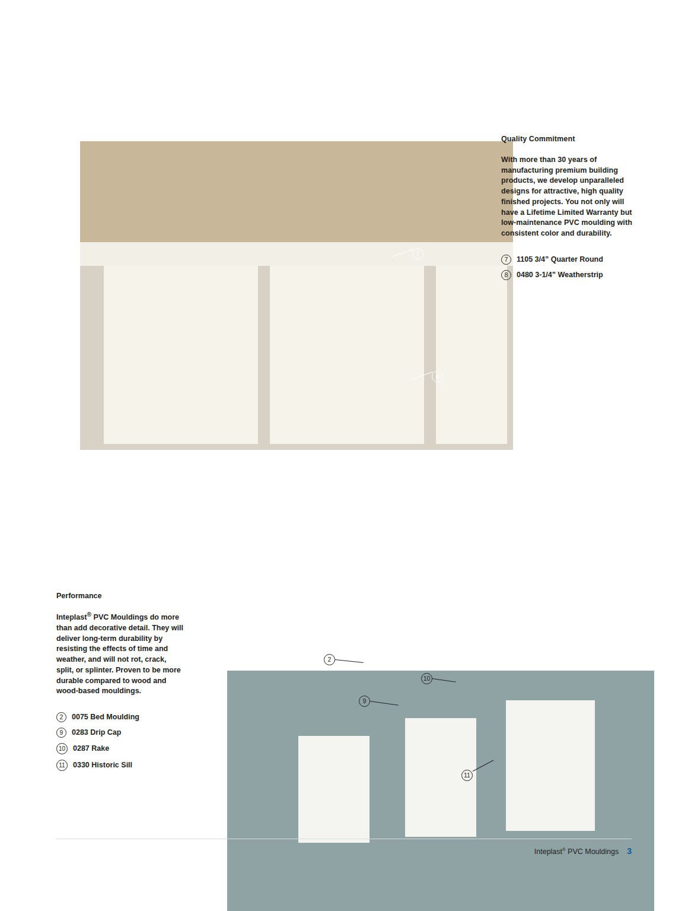7
8
Quality Commitment
With more than 30 years of manufacturing premium building products, we develop unparalleled designs for attractive, high quality finished projects. You not only will have a Lifetime Limited Warranty but low-maintenance PVC moulding with consistent color and durability.
71105 3/4” Quarter Round
80480 3-1/4” Weatherstrip
Performance
Inteplast® PVC Mouldings do more than add decorative detail. They will deliver long-term durability by resisting the effects of time and weather, and will not rot, crack, split, or splinter. Proven to be more durable compared to wood and wood-based mouldings.
20075 Bed Moulding
90283 Drip Cap
100287 Rake
110330 Historic Sill
2
10
9
11
Inteplast® PVC Mouldings 3